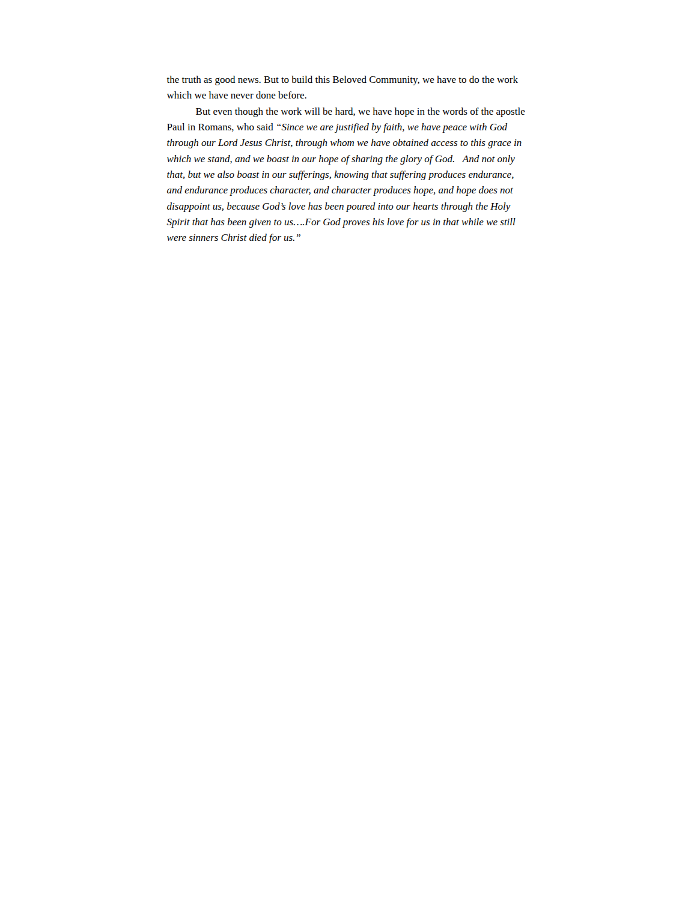the truth as good news. But to build this Beloved Community, we have to do the work which we have never done before.
But even though the work will be hard, we have hope in the words of the apostle Paul in Romans, who said “Since we are justified by faith, we have peace with God through our Lord Jesus Christ, through whom we have obtained access to this grace in which we stand, and we boast in our hope of sharing the glory of God. And not only that, but we also boast in our sufferings, knowing that suffering produces endurance, and endurance produces character, and character produces hope, and hope does not disappoint us, because God’s love has been poured into our hearts through the Holy Spirit that has been given to us….For God proves his love for us in that while we still were sinners Christ died for us.”